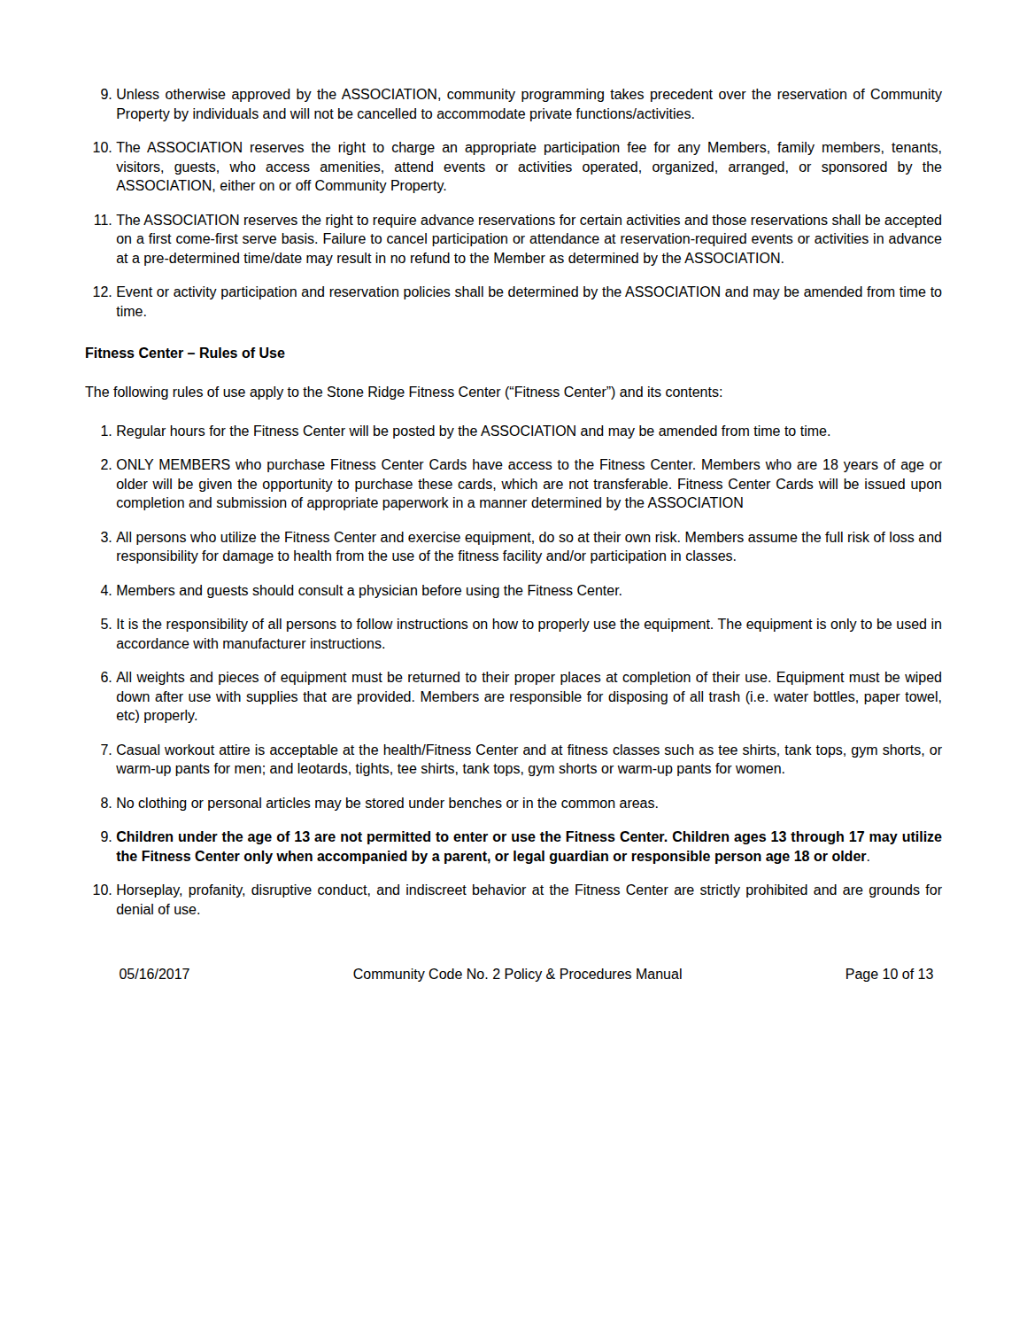Unless otherwise approved by the ASSOCIATION, community programming takes precedent over the reservation of Community Property by individuals and will not be cancelled to accommodate private functions/activities.
The ASSOCIATION reserves the right to charge an appropriate participation fee for any Members, family members, tenants, visitors, guests, who access amenities, attend events or activities operated, organized, arranged, or sponsored by the ASSOCIATION, either on or off Community Property.
The ASSOCIATION reserves the right to require advance reservations for certain activities and those reservations shall be accepted on a first come-first serve basis. Failure to cancel participation or attendance at reservation-required events or activities in advance at a pre-determined time/date may result in no refund to the Member as determined by the ASSOCIATION.
Event or activity participation and reservation policies shall be determined by the ASSOCIATION and may be amended from time to time.
Fitness Center – Rules of Use
The following rules of use apply to the Stone Ridge Fitness Center (“Fitness Center”) and its contents:
Regular hours for the Fitness Center will be posted by the ASSOCIATION and may be amended from time to time.
ONLY MEMBERS who purchase Fitness Center Cards have access to the Fitness Center. Members who are 18 years of age or older will be given the opportunity to purchase these cards, which are not transferable. Fitness Center Cards will be issued upon completion and submission of appropriate paperwork in a manner determined by the ASSOCIATION
All persons who utilize the Fitness Center and exercise equipment, do so at their own risk. Members assume the full risk of loss and responsibility for damage to health from the use of the fitness facility and/or participation in classes.
Members and guests should consult a physician before using the Fitness Center.
It is the responsibility of all persons to follow instructions on how to properly use the equipment. The equipment is only to be used in accordance with manufacturer instructions.
All weights and pieces of equipment must be returned to their proper places at completion of their use. Equipment must be wiped down after use with supplies that are provided. Members are responsible for disposing of all trash (i.e. water bottles, paper towel, etc) properly.
Casual workout attire is acceptable at the health/Fitness Center and at fitness classes such as tee shirts, tank tops, gym shorts, or warm-up pants for men; and leotards, tights, tee shirts, tank tops, gym shorts or warm-up pants for women.
No clothing or personal articles may be stored under benches or in the common areas.
Children under the age of 13 are not permitted to enter or use the Fitness Center. Children ages 13 through 17 may utilize the Fitness Center only when accompanied by a parent, or legal guardian or responsible person age 18 or older.
Horseplay, profanity, disruptive conduct, and indiscreet behavior at the Fitness Center are strictly prohibited and are grounds for denial of use.
05/16/2017 Community Code No. 2 Policy & Procedures Manual Page 10 of 13